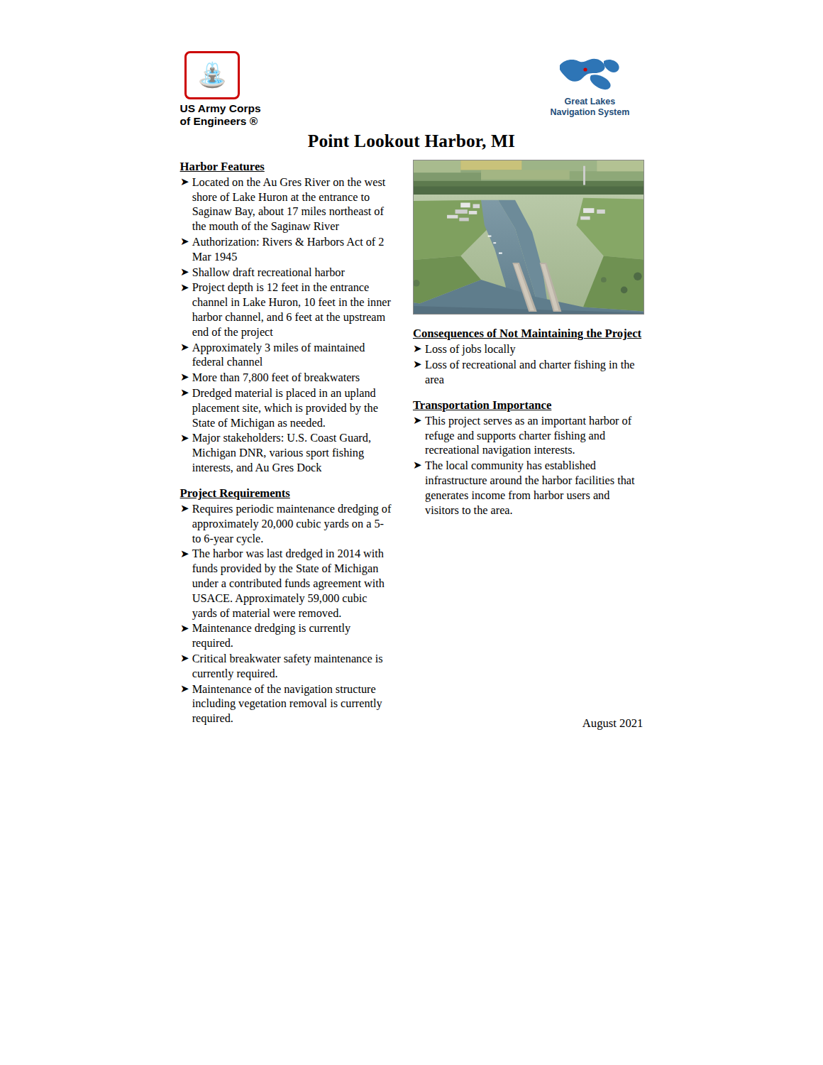⛲
US Army Corps
of Engineers ®
Great Lakes
Navigation System
Point Lookout Harbor, MI
Harbor Features
Located on the Au Gres River on the west shore of Lake Huron at the entrance to Saginaw Bay, about 17 miles northeast of the mouth of the Saginaw River
Authorization: Rivers & Harbors Act of 2 Mar 1945
Shallow draft recreational harbor
Project depth is 12 feet in the entrance channel in Lake Huron, 10 feet in the inner harbor channel, and 6 feet at the upstream end of the project
Approximately 3 miles of maintained federal channel
More than 7,800 feet of breakwaters
Dredged material is placed in an upland placement site, which is provided by the State of Michigan as needed.
Major stakeholders: U.S. Coast Guard, Michigan DNR, various sport fishing interests, and Au Gres Dock
Project Requirements
Requires periodic maintenance dredging of approximately 20,000 cubic yards on a 5- to 6-year cycle.
The harbor was last dredged in 2014 with funds provided by the State of Michigan under a contributed funds agreement with USACE. Approximately 59,000 cubic yards of material were removed.
Maintenance dredging is currently required.
Critical breakwater safety maintenance is currently required.
Maintenance of the navigation structure including vegetation removal is currently required.
Consequences of Not Maintaining the Project
Loss of jobs locally
Loss of recreational and charter fishing in the area
Transportation Importance
This project serves as an important harbor of refuge and supports charter fishing and recreational navigation interests.
The local community has established infrastructure around the harbor facilities that generates income from harbor users and visitors to the area.
August 2021